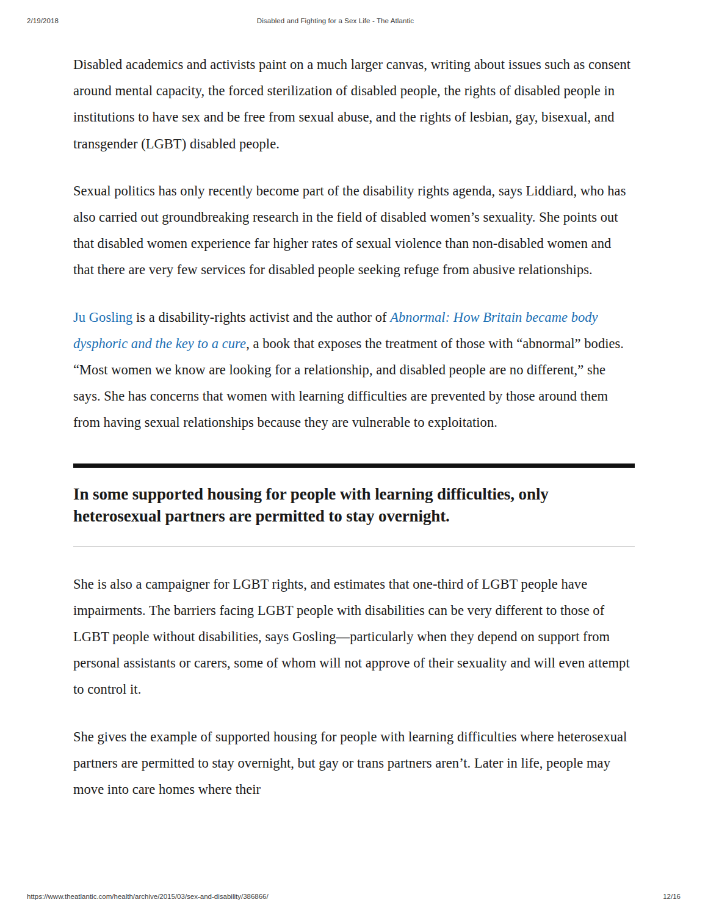2/19/2018
Disabled and Fighting for a Sex Life - The Atlantic
Disabled academics and activists paint on a much larger canvas, writing about issues such as consent around mental capacity, the forced sterilization of disabled people, the rights of disabled people in institutions to have sex and be free from sexual abuse, and the rights of lesbian, gay, bisexual, and transgender (LGBT) disabled people.
Sexual politics has only recently become part of the disability rights agenda, says Liddiard, who has also carried out groundbreaking research in the field of disabled women’s sexuality. She points out that disabled women experience far higher rates of sexual violence than non-disabled women and that there are very few services for disabled people seeking refuge from abusive relationships.
Ju Gosling is a disability-rights activist and the author of Abnormal: How Britain became body dysphoric and the key to a cure, a book that exposes the treatment of those with “abnormal” bodies. “Most women we know are looking for a relationship, and disabled people are no different,” she says. She has concerns that women with learning difficulties are prevented by those around them from having sexual relationships because they are vulnerable to exploitation.
In some supported housing for people with learning difficulties, only heterosexual partners are permitted to stay overnight.
She is also a campaigner for LGBT rights, and estimates that one-third of LGBT people have impairments. The barriers facing LGBT people with disabilities can be very different to those of LGBT people without disabilities, says Gosling—particularly when they depend on support from personal assistants or carers, some of whom will not approve of their sexuality and will even attempt to control it.
She gives the example of supported housing for people with learning difficulties where heterosexual partners are permitted to stay overnight, but gay or trans partners aren’t. Later in life, people may move into care homes where their
https://www.theatlantic.com/health/archive/2015/03/sex-and-disability/386866/
12/16